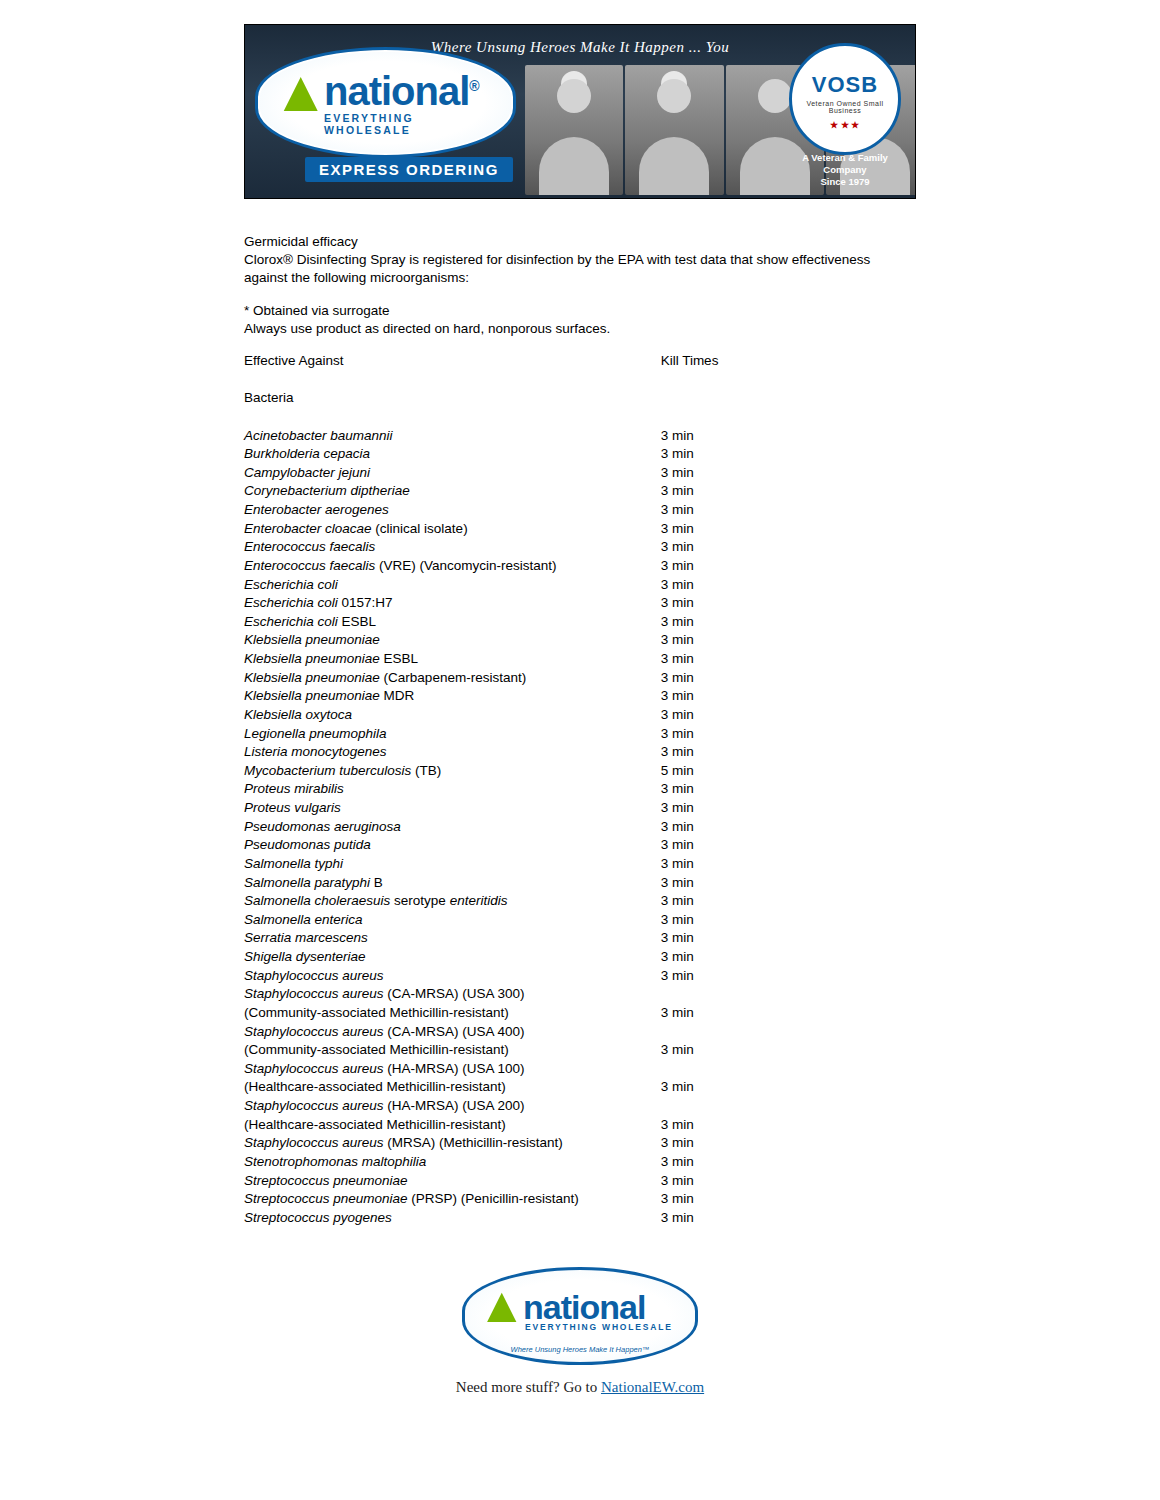Where Unsung Heroes Make It Happen ... You
▲
national®
EVERYTHING WHOLESALE
EXPRESS ORDERING
VOSB
Veteran Owned Small Business
★ ★ ★
A Veteran & Family
Company
Since 1979
Germicidal efficacy
Clorox® Disinfecting Spray is registered for disinfection by the EPA with test data that show effectiveness against the following microorganisms:
* Obtained via surrogate
Always use product as directed on hard, nonporous surfaces.
| Effective Against | Kill Times |
| Bacteria | |
| Acinetobacter baumannii | 3 min |
| Burkholderia cepacia | 3 min |
| Campylobacter jejuni | 3 min |
| Corynebacterium diptheriae | 3 min |
| Enterobacter aerogenes | 3 min |
| Enterobacter cloacae (clinical isolate) | 3 min |
| Enterococcus faecalis | 3 min |
| Enterococcus faecalis (VRE) (Vancomycin-resistant) | 3 min |
| Escherichia coli | 3 min |
| Escherichia coli 0157:H7 | 3 min |
| Escherichia coli ESBL | 3 min |
| Klebsiella pneumoniae | 3 min |
| Klebsiella pneumoniae ESBL | 3 min |
| Klebsiella pneumoniae (Carbapenem-resistant) | 3 min |
| Klebsiella pneumoniae MDR | 3 min |
| Klebsiella oxytoca | 3 min |
| Legionella pneumophila | 3 min |
| Listeria monocytogenes | 3 min |
| Mycobacterium tuberculosis (TB) | 5 min |
| Proteus mirabilis | 3 min |
| Proteus vulgaris | 3 min |
| Pseudomonas aeruginosa | 3 min |
| Pseudomonas putida | 3 min |
| Salmonella typhi | 3 min |
| Salmonella paratyphi B | 3 min |
| Salmonella choleraesuis serotype enteritidis | 3 min |
| Salmonella enterica | 3 min |
| Serratia marcescens | 3 min |
| Shigella dysenteriae | 3 min |
| Staphylococcus aureus | 3 min |
| Staphylococcus aureus (CA-MRSA) (USA 300) | |
| (Community-associated Methicillin-resistant) | 3 min |
| Staphylococcus aureus (CA-MRSA) (USA 400) | |
| (Community-associated Methicillin-resistant) | 3 min |
| Staphylococcus aureus (HA-MRSA) (USA 100) | |
| (Healthcare-associated Methicillin-resistant) | 3 min |
| Staphylococcus aureus (HA-MRSA) (USA 200) | |
| (Healthcare-associated Methicillin-resistant) | 3 min |
| Staphylococcus aureus (MRSA) (Methicillin-resistant) | 3 min |
| Stenotrophomonas maltophilia | 3 min |
| Streptococcus pneumoniae | 3 min |
| Streptococcus pneumoniae (PRSP) (Penicillin-resistant) | 3 min |
| Streptococcus pyogenes | 3 min |
▲
national
EVERYTHING WHOLESALE
Where Unsung Heroes Make It Happen™
Need more stuff? Go to NationalEW.com